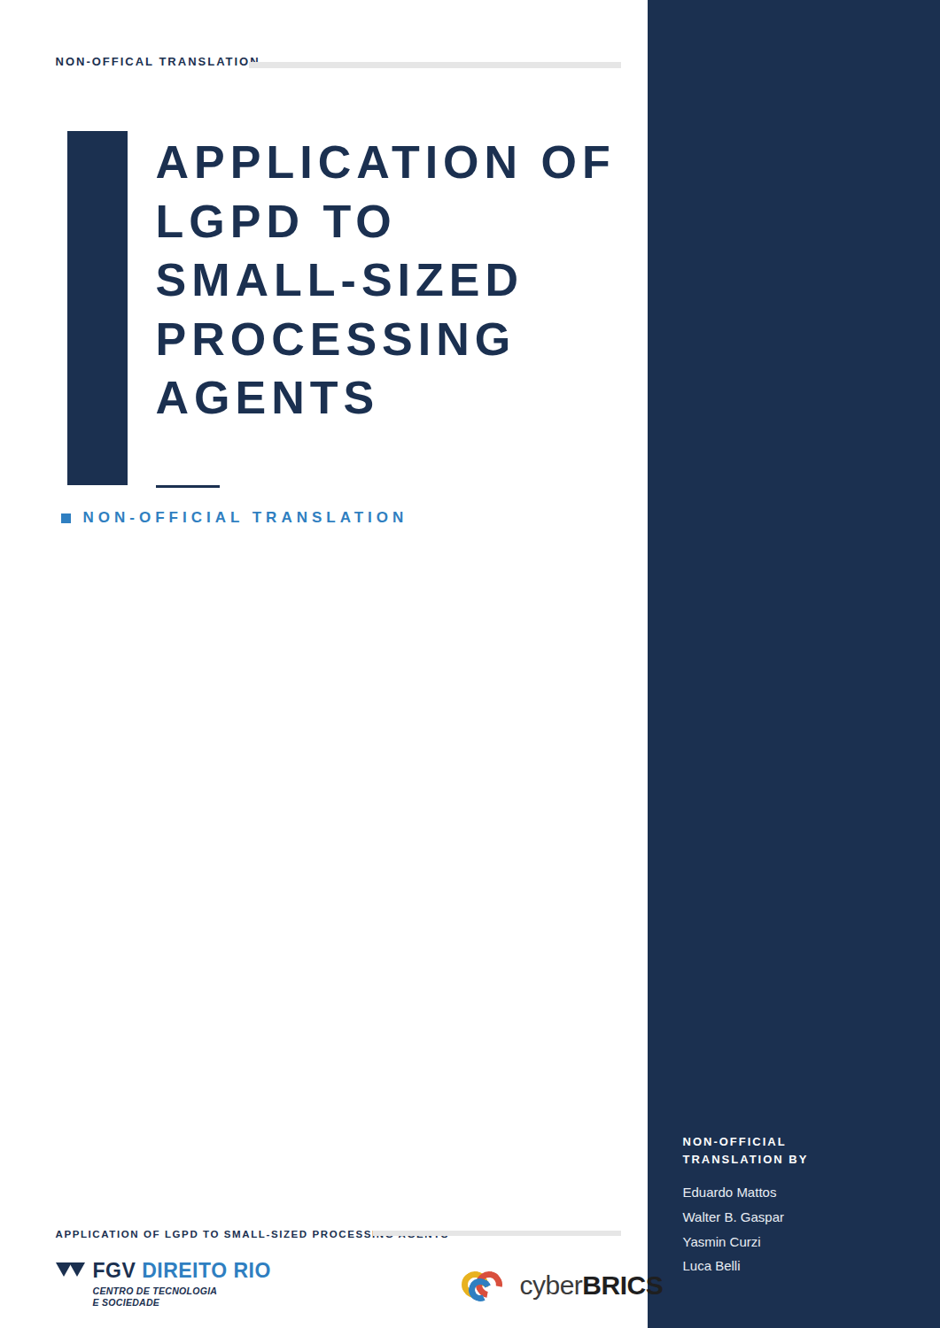Non-Offical Translation
Application of LGPD to Small-Sized Processing Agents
Non-Official Translation
Non-Official
Translation by
Eduardo Mattos
Walter B. Gaspar
Yasmin Curzi
Luca Belli
Application of LGPD to Small-Sized Processing Agents
FGV DIREITO RIO
CENTRO DE TECNOLOGIA
E SOCIEDADE
cyberBRICS